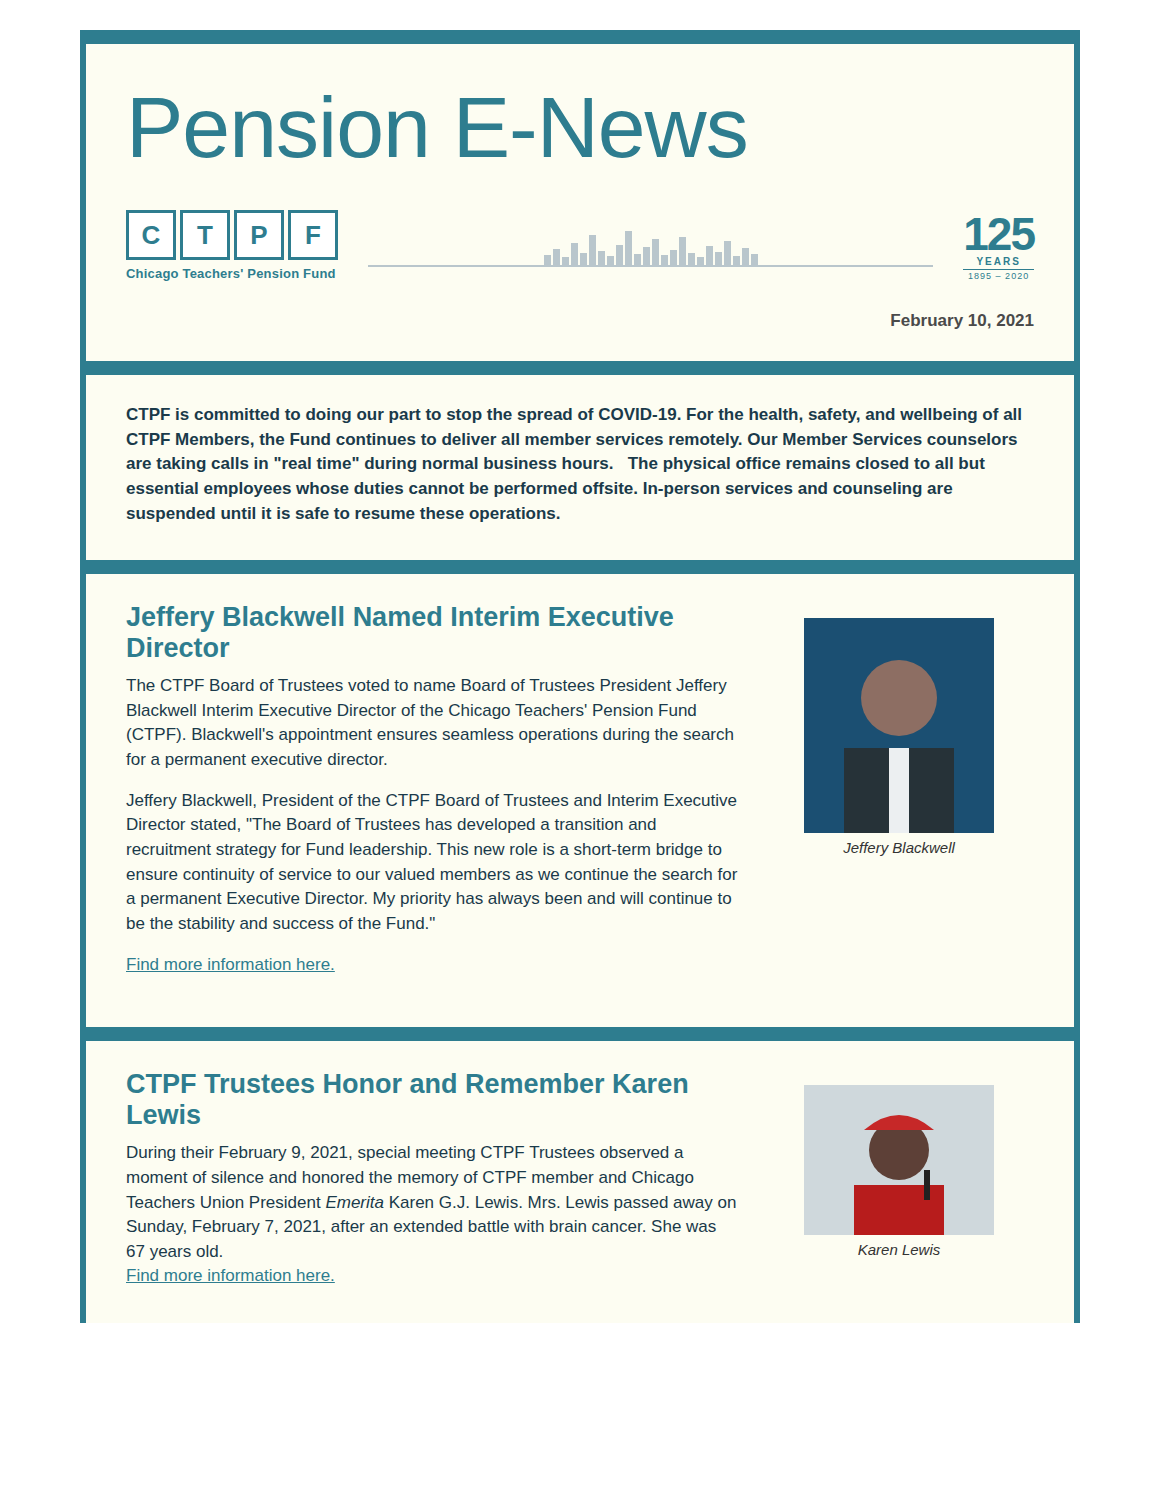Pension E-News
CTPF
Chicago Teachers' Pension Fund
125
YEARS
1895 – 2020
February 10, 2021
CTPF is committed to doing our part to stop the spread of COVID-19. For the health, safety, and wellbeing of all CTPF Members, the Fund continues to deliver all member services remotely. Our Member Services counselors are taking calls in "real time" during normal business hours. The physical office remains closed to all but essential employees whose duties cannot be performed offsite. In-person services and counseling are suspended until it is safe to resume these operations.
Jeffery Blackwell Named Interim Executive Director
The CTPF Board of Trustees voted to name Board of Trustees President Jeffery Blackwell Interim Executive Director of the Chicago Teachers' Pension Fund (CTPF). Blackwell's appointment ensures seamless operations during the search for a permanent executive director.
Jeffery Blackwell, President of the CTPF Board of Trustees and Interim Executive Director stated, "The Board of Trustees has developed a transition and recruitment strategy for Fund leadership. This new role is a short-term bridge to ensure continuity of service to our valued members as we continue the search for a permanent Executive Director. My priority has always been and will continue to be the stability and success of the Fund."
Find more information here.
Jeffery Blackwell
CTPF Trustees Honor and Remember Karen Lewis
During their February 9, 2021, special meeting CTPF Trustees observed a moment of silence and honored the memory of CTPF member and Chicago Teachers Union President Emerita Karen G.J. Lewis. Mrs. Lewis passed away on Sunday, February 7, 2021, after an extended battle with brain cancer. She was 67 years old.
Find more information here.
Karen Lewis